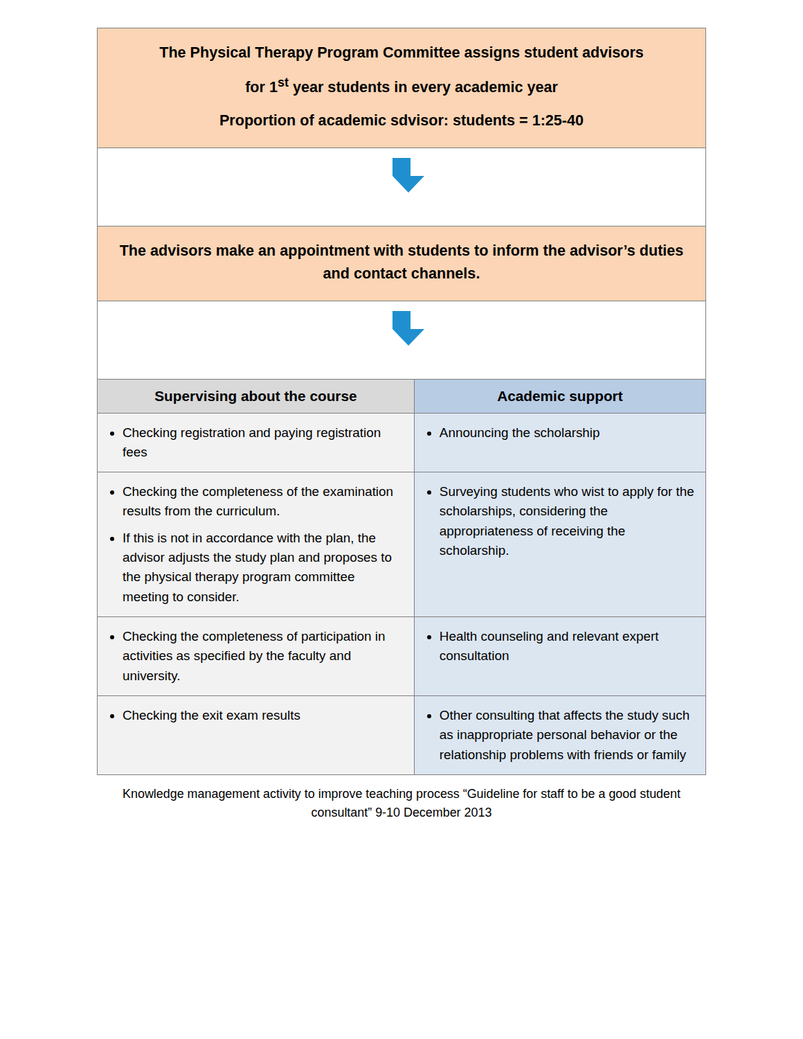| The Physical Therapy Program Committee assigns student advisors for 1 st year students in every academic year Proportion of academic sdvisor: students = 1:25-40 |
| The advisors make an appointment with students to inform the advisor’s duties and contact channels. |
| Supervising about the course | Academic support |
| Checking registration and paying registration fees | Announcing the scholarship |
| Checking the completeness of the examination results from the curriculum. If this is not in accordance with the plan, the advisor adjusts the study plan and proposes to the physical therapy program committee meeting to consider. | Surveying students who wist to apply for the scholarships, considering the appropriateness of receiving the scholarship. |
| Checking the completeness of participation in activities as specified by the faculty and university. | Health counseling and relevant expert consultation |
| Checking the exit exam results | Other consulting that affects the study such as inappropriate personal behavior or the relationship problems with friends or family |
Knowledge management activity to improve teaching process “Guideline for staff to be a good student consultant” 9-10 December 2013